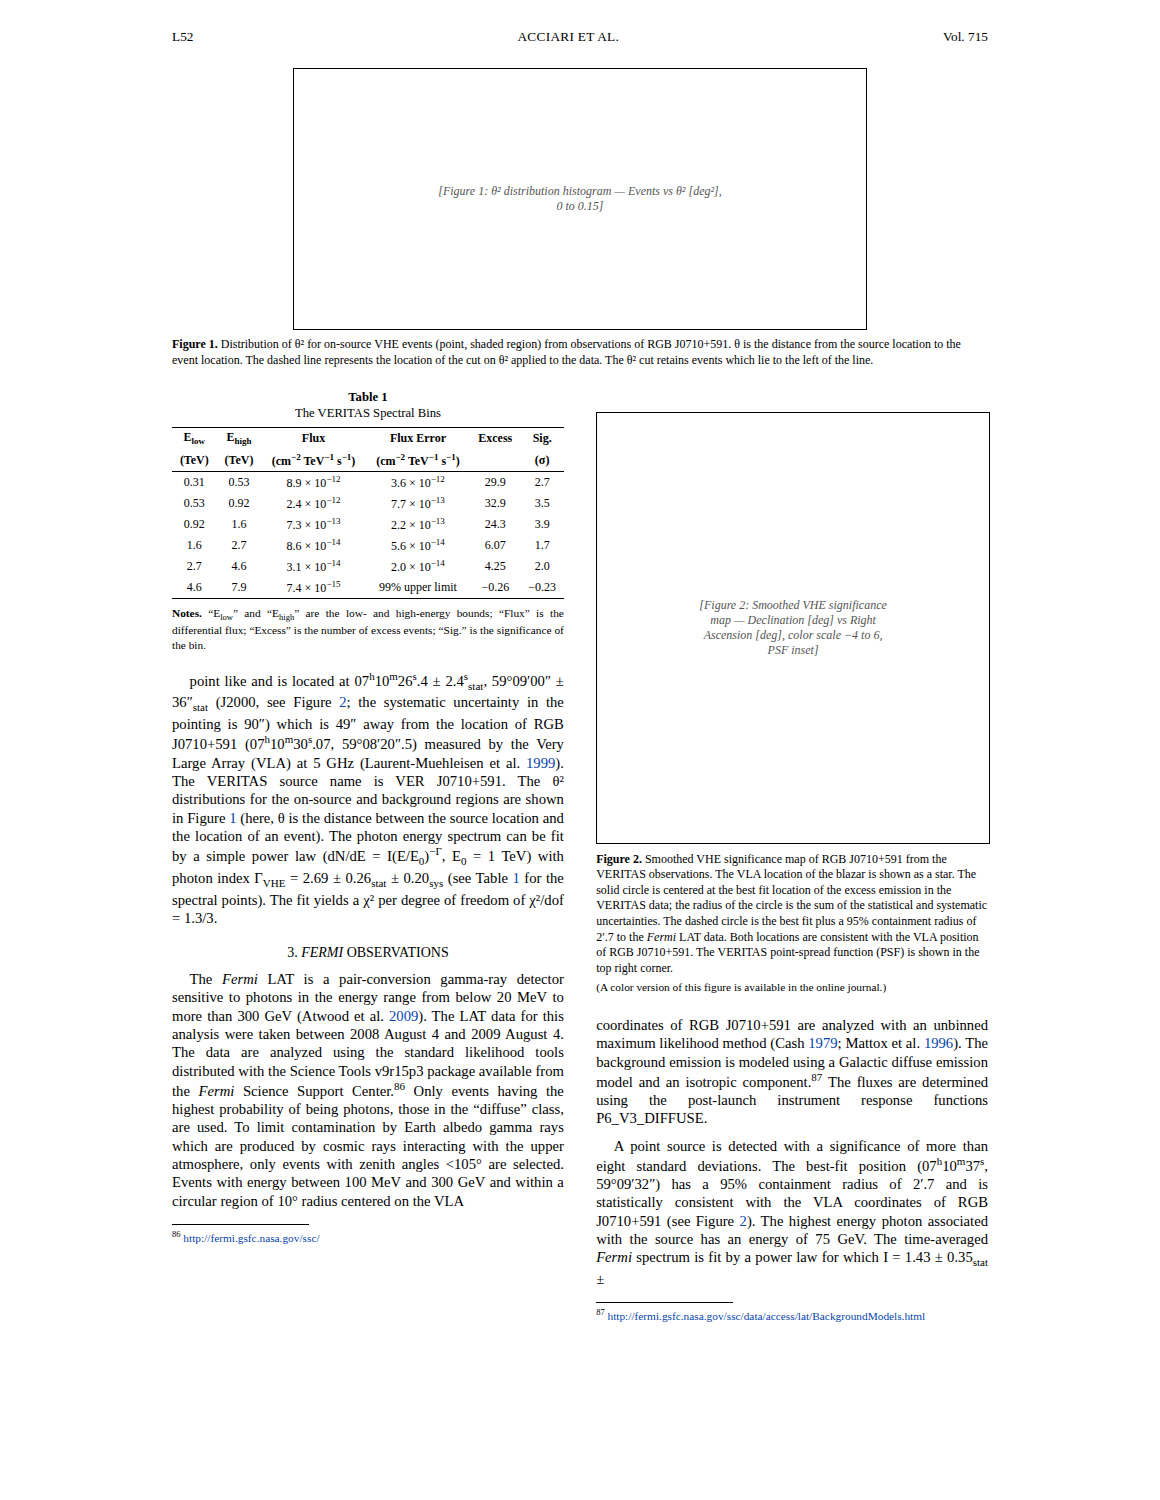L52
ACCIARI ET AL.
Vol. 715
[Figure 1: θ² distribution histogram — Events vs θ² [deg²], 0 to 0.15]
Figure 1. Distribution of θ² for on-source VHE events (point, shaded region) from observations of RGB J0710+591. θ is the distance from the source location to the event location. The dashed line represents the location of the cut on θ² applied to the data. The θ² cut retains events which lie to the left of the line.
Table 1 The VERITAS Spectral Bins
| E low | E high | Flux | Flux Error | Excess | Sig. |
| --- | --- | --- | --- | --- | --- |
| (TeV) | (TeV) | (cm −2 TeV −1 s −1 ) | (cm −2 TeV −1 s −1 ) | | (σ) |
| 0.31 | 0.53 | 8.9 × 10 −12 | 3.6 × 10 −12 | 29.9 | 2.7 |
| 0.53 | 0.92 | 2.4 × 10 −12 | 7.7 × 10 −13 | 32.9 | 3.5 |
| 0.92 | 1.6 | 7.3 × 10 −13 | 2.2 × 10 −13 | 24.3 | 3.9 |
| 1.6 | 2.7 | 8.6 × 10 −14 | 5.6 × 10 −14 | 6.07 | 1.7 |
| 2.7 | 4.6 | 3.1 × 10 −14 | 2.0 × 10 −14 | 4.25 | 2.0 |
| 4.6 | 7.9 | 7.4 × 10 −15 | 99% upper limit | −0.26 | −0.23 |
Notes. “Elow” and “Ehigh” are the low- and high-energy bounds; “Flux” is the differential flux; “Excess” is the number of excess events; “Sig.” is the significance of the bin.
point like and is located at 07h10m26s.4 ± 2.4sstat, 59°09′00″ ± 36″stat (J2000, see Figure 2; the systematic uncertainty in the pointing is 90″) which is 49″ away from the location of RGB J0710+591 (07h10m30s.07, 59°08′20″.5) measured by the Very Large Array (VLA) at 5 GHz (Laurent-Muehleisen et al. 1999). The VERITAS source name is VER J0710+591. The θ² distributions for the on-source and background regions are shown in Figure 1 (here, θ is the distance between the source location and the location of an event). The photon energy spectrum can be fit by a simple power law (dN/dE = I(E/E0)−Γ, E0 = 1 TeV) with photon index ΓVHE = 2.69 ± 0.26stat ± 0.20sys (see Table 1 for the spectral points). The fit yields a χ² per degree of freedom of χ²/dof = 1.3/3.
3. FERMI OBSERVATIONS
The Fermi LAT is a pair-conversion gamma-ray detector sensitive to photons in the energy range from below 20 MeV to more than 300 GeV (Atwood et al. 2009). The LAT data for this analysis were taken between 2008 August 4 and 2009 August 4. The data are analyzed using the standard likelihood tools distributed with the Science Tools v9r15p3 package available from the Fermi Science Support Center.86 Only events having the highest probability of being photons, those in the “diffuse” class, are used. To limit contamination by Earth albedo gamma rays which are produced by cosmic rays interacting with the upper atmosphere, only events with zenith angles <105° are selected. Events with energy between 100 MeV and 300 GeV and within a circular region of 10° radius centered on the VLA
86 http://fermi.gsfc.nasa.gov/ssc/
[Figure 2: Smoothed VHE significance map — Declination [deg] vs Right Ascension [deg], color scale −4 to 6, PSF inset]
Figure 2. Smoothed VHE significance map of RGB J0710+591 from the VERITAS observations. The VLA location of the blazar is shown as a star. The solid circle is centered at the best fit location of the excess emission in the VERITAS data; the radius of the circle is the sum of the statistical and systematic uncertainties. The dashed circle is the best fit plus a 95% containment radius of 2′.7 to the Fermi LAT data. Both locations are consistent with the VLA position of RGB J0710+591. The VERITAS point-spread function (PSF) is shown in the top right corner.
(A color version of this figure is available in the online journal.)
coordinates of RGB J0710+591 are analyzed with an unbinned maximum likelihood method (Cash 1979; Mattox et al. 1996). The background emission is modeled using a Galactic diffuse emission model and an isotropic component.87 The fluxes are determined using the post-launch instrument response functions P6_V3_DIFFUSE.
A point source is detected with a significance of more than eight standard deviations. The best-fit position (07h10m37s, 59°09′32″) has a 95% containment radius of 2′.7 and is statistically consistent with the VLA coordinates of RGB J0710+591 (see Figure 2). The highest energy photon associated with the source has an energy of 75 GeV. The time-averaged Fermi spectrum is fit by a power law for which I = 1.43 ± 0.35stat ±
87 http://fermi.gsfc.nasa.gov/ssc/data/access/lat/BackgroundModels.html